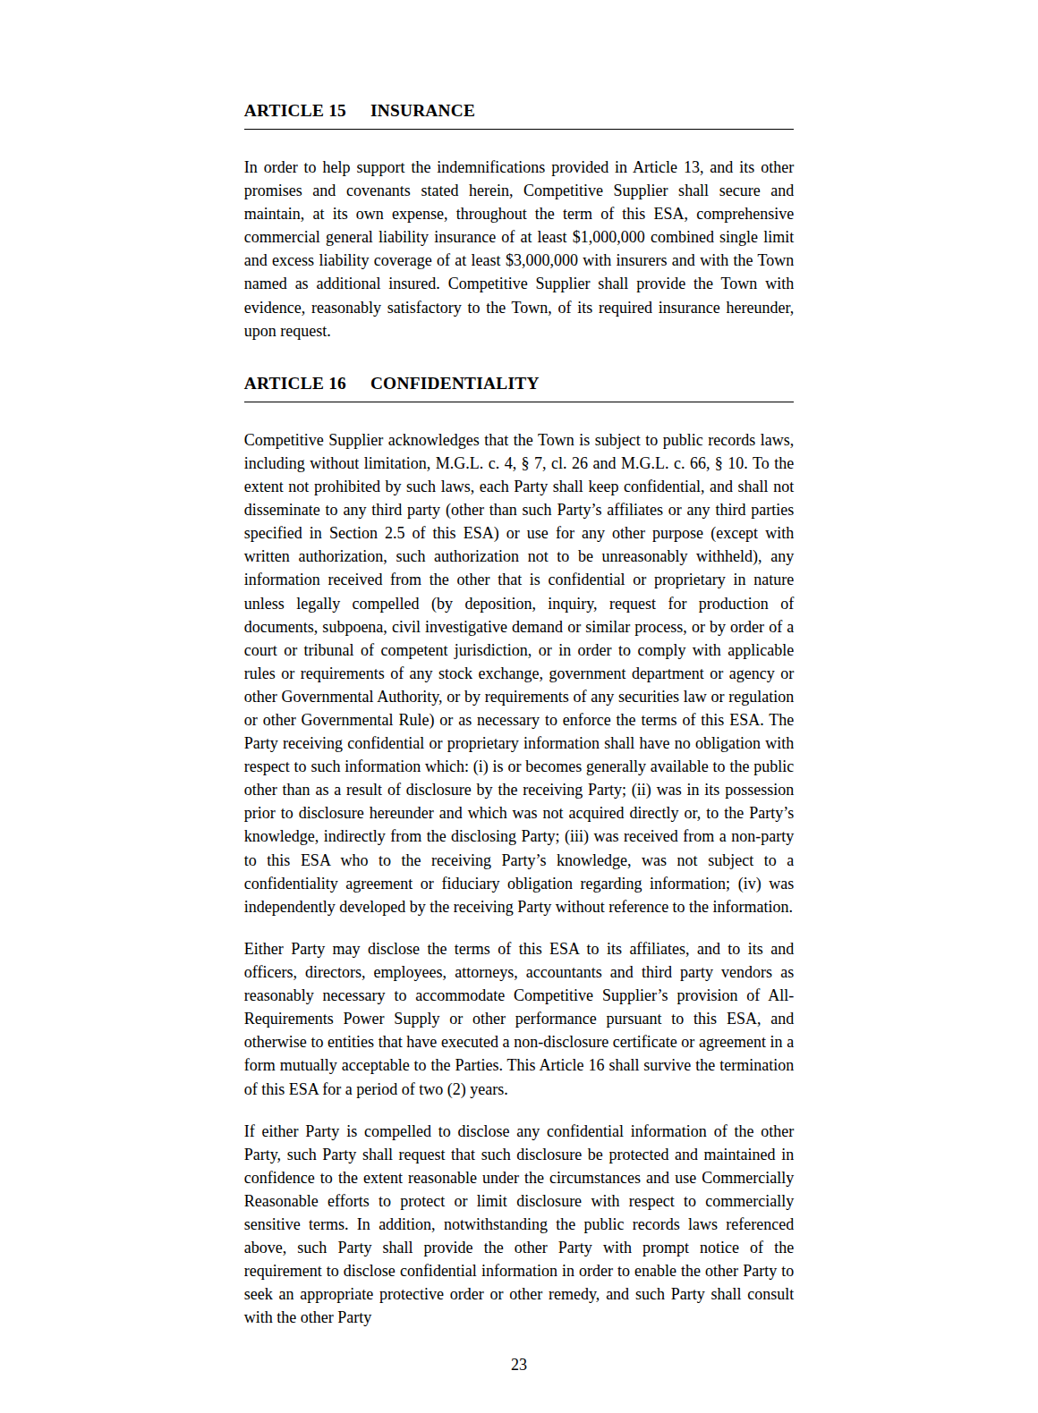ARTICLE 15 INSURANCE
In order to help support the indemnifications provided in Article 13, and its other promises and covenants stated herein, Competitive Supplier shall secure and maintain, at its own expense, throughout the term of this ESA, comprehensive commercial general liability insurance of at least $1,000,000 combined single limit and excess liability coverage of at least $3,000,000 with insurers and with the Town named as additional insured. Competitive Supplier shall provide the Town with evidence, reasonably satisfactory to the Town, of its required insurance hereunder, upon request.
ARTICLE 16 CONFIDENTIALITY
Competitive Supplier acknowledges that the Town is subject to public records laws, including without limitation, M.G.L. c. 4, § 7, cl. 26 and M.G.L. c. 66, § 10. To the extent not prohibited by such laws, each Party shall keep confidential, and shall not disseminate to any third party (other than such Party’s affiliates or any third parties specified in Section 2.5 of this ESA) or use for any other purpose (except with written authorization, such authorization not to be unreasonably withheld), any information received from the other that is confidential or proprietary in nature unless legally compelled (by deposition, inquiry, request for production of documents, subpoena, civil investigative demand or similar process, or by order of a court or tribunal of competent jurisdiction, or in order to comply with applicable rules or requirements of any stock exchange, government department or agency or other Governmental Authority, or by requirements of any securities law or regulation or other Governmental Rule) or as necessary to enforce the terms of this ESA. The Party receiving confidential or proprietary information shall have no obligation with respect to such information which: (i) is or becomes generally available to the public other than as a result of disclosure by the receiving Party; (ii) was in its possession prior to disclosure hereunder and which was not acquired directly or, to the Party’s knowledge, indirectly from the disclosing Party; (iii) was received from a non-party to this ESA who to the receiving Party’s knowledge, was not subject to a confidentiality agreement or fiduciary obligation regarding information; (iv) was independently developed by the receiving Party without reference to the information.
Either Party may disclose the terms of this ESA to its affiliates, and to its and officers, directors, employees, attorneys, accountants and third party vendors as reasonably necessary to accommodate Competitive Supplier’s provision of All-Requirements Power Supply or other performance pursuant to this ESA, and otherwise to entities that have executed a non-disclosure certificate or agreement in a form mutually acceptable to the Parties. This Article 16 shall survive the termination of this ESA for a period of two (2) years.
If either Party is compelled to disclose any confidential information of the other Party, such Party shall request that such disclosure be protected and maintained in confidence to the extent reasonable under the circumstances and use Commercially Reasonable efforts to protect or limit disclosure with respect to commercially sensitive terms. In addition, notwithstanding the public records laws referenced above, such Party shall provide the other Party with prompt notice of the requirement to disclose confidential information in order to enable the other Party to seek an appropriate protective order or other remedy, and such Party shall consult with the other Party
23